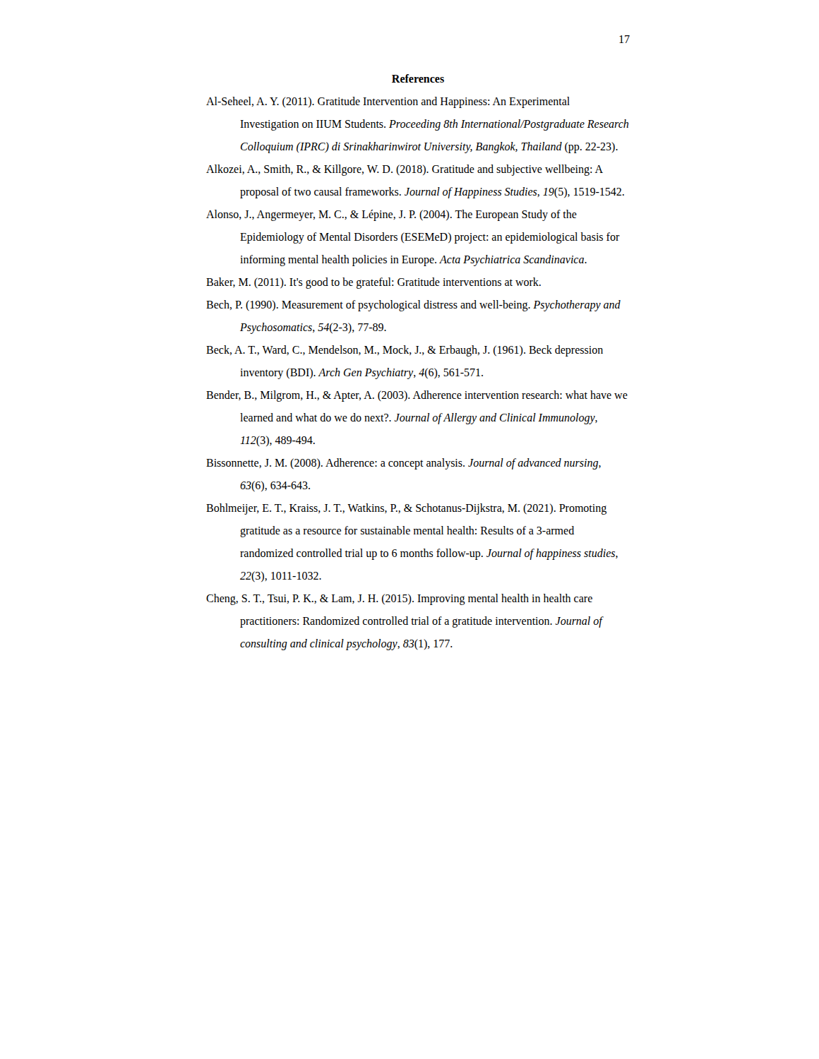17
References
Al-Seheel, A. Y. (2011). Gratitude Intervention and Happiness: An Experimental Investigation on IIUM Students. Proceeding 8th International/Postgraduate Research Colloquium (IPRC) di Srinakharinwirot University, Bangkok, Thailand (pp. 22-23).
Alkozei, A., Smith, R., & Killgore, W. D. (2018). Gratitude and subjective wellbeing: A proposal of two causal frameworks. Journal of Happiness Studies, 19(5), 1519-1542.
Alonso, J., Angermeyer, M. C., & Lépine, J. P. (2004). The European Study of the Epidemiology of Mental Disorders (ESEMeD) project: an epidemiological basis for informing mental health policies in Europe. Acta Psychiatrica Scandinavica.
Baker, M. (2011). It's good to be grateful: Gratitude interventions at work.
Bech, P. (1990). Measurement of psychological distress and well-being. Psychotherapy and Psychosomatics, 54(2-3), 77-89.
Beck, A. T., Ward, C., Mendelson, M., Mock, J., & Erbaugh, J. (1961). Beck depression inventory (BDI). Arch Gen Psychiatry, 4(6), 561-571.
Bender, B., Milgrom, H., & Apter, A. (2003). Adherence intervention research: what have we learned and what do we do next?. Journal of Allergy and Clinical Immunology, 112(3), 489-494.
Bissonnette, J. M. (2008). Adherence: a concept analysis. Journal of advanced nursing, 63(6), 634-643.
Bohlmeijer, E. T., Kraiss, J. T., Watkins, P., & Schotanus-Dijkstra, M. (2021). Promoting gratitude as a resource for sustainable mental health: Results of a 3-armed randomized controlled trial up to 6 months follow-up. Journal of happiness studies, 22(3), 1011-1032.
Cheng, S. T., Tsui, P. K., & Lam, J. H. (2015). Improving mental health in health care practitioners: Randomized controlled trial of a gratitude intervention. Journal of consulting and clinical psychology, 83(1), 177.